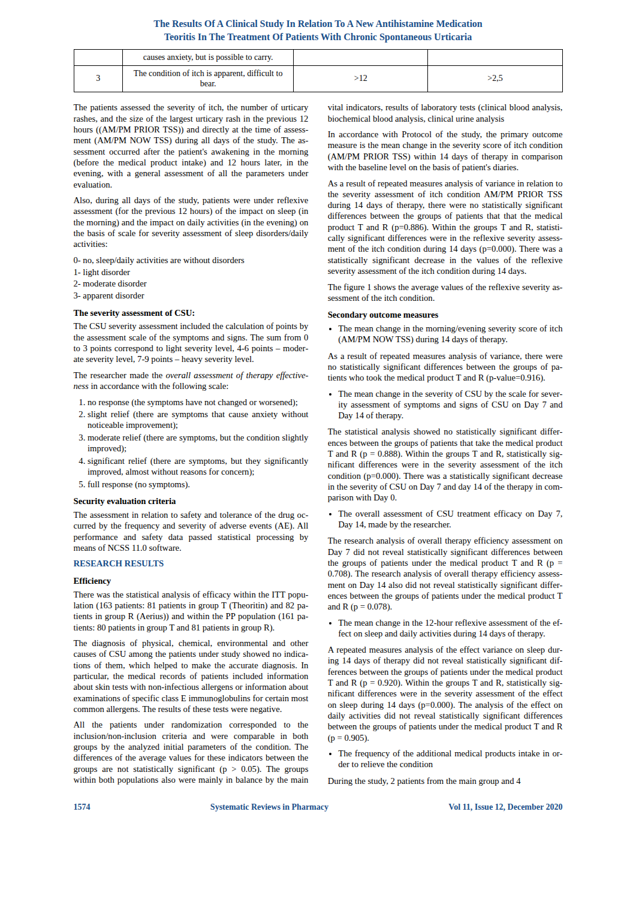The Results Of A Clinical Study In Relation To A New Antihistamine Medication
Teoritis In The Treatment Of Patients With Chronic Spontaneous Urticaria
| | causes anxiety, but is possible to carry. | | |
| 3 | The condition of itch is apparent, difficult to bear. | >12 | >2,5 |
The patients assessed the severity of itch, the number of urticary rashes, and the size of the largest urticary rash in the previous 12 hours ((AM/PM PRIOR TSS)) and directly at the time of assessment (AM/PM NOW TSS) during all days of the study. The assessment occurred after the patient's awakening in the morning (before the medical product intake) and 12 hours later, in the evening, with a general assessment of all the parameters under evaluation.
Also, during all days of the study, patients were under reflexive assessment (for the previous 12 hours) of the impact on sleep (in the morning) and the impact on daily activities (in the evening) on the basis of scale for severity assessment of sleep disorders/daily activities:
0- no, sleep/daily activities are without disorders
1- light disorder
2- moderate disorder
3- apparent disorder
The severity assessment of CSU:
The CSU severity assessment included the calculation of points by the assessment scale of the symptoms and signs. The sum from 0 to 3 points correspond to light severity level, 4-6 points – moderate severity level, 7-9 points – heavy severity level.
The researcher made the overall assessment of therapy effectiveness in accordance with the following scale:
no response (the symptoms have not changed or worsened);
slight relief (there are symptoms that cause anxiety without noticeable improvement);
moderate relief (there are symptoms, but the condition slightly improved);
significant relief (there are symptoms, but they significantly improved, almost without reasons for concern);
full response (no symptoms).
Security evaluation criteria
The assessment in relation to safety and tolerance of the drug occurred by the frequency and severity of adverse events (AE). All performance and safety data passed statistical processing by means of NCSS 11.0 software.
RESEARCH RESULTS
Efficiency
There was the statistical analysis of efficacy within the ITT population (163 patients: 81 patients in group T (Theoritin) and 82 patients in group R (Aerius)) and within the PP population (161 patients: 80 patients in group T and 81 patients in group R).
The diagnosis of physical, chemical, environmental and other causes of CSU among the patients under study showed no indications of them, which helped to make the accurate diagnosis. In particular, the medical records of patients included information about skin tests with non-infectious allergens or information about examinations of specific class E immunoglobulins for certain most common allergens. The results of these tests were negative.
All the patients under randomization corresponded to the inclusion/non-inclusion criteria and were comparable in both groups by the analyzed initial parameters of the condition. The differences of the average values for these indicators between the groups are not statistically significant (p > 0.05). The groups within both populations also were mainly in balance by the main vital indicators, results of laboratory tests (clinical blood analysis, biochemical blood analysis, clinical urine analysis
In accordance with Protocol of the study, the primary outcome measure is the mean change in the severity score of itch condition (AM/PM PRIOR TSS) within 14 days of therapy in comparison with the baseline level on the basis of patient's diaries.
As a result of repeated measures analysis of variance in relation to the severity assessment of itch condition AM/PM PRIOR TSS during 14 days of therapy, there were no statistically significant differences between the groups of patients that that the medical product T and R (p=0.886). Within the groups T and R, statistically significant differences were in the reflexive severity assessment of the itch condition during 14 days (p=0.000). There was a statistically significant decrease in the values of the reflexive severity assessment of the itch condition during 14 days.
The figure 1 shows the average values of the reflexive severity assessment of the itch condition.
Secondary outcome measures
The mean change in the morning/evening severity score of itch (AM/PM NOW TSS) during 14 days of therapy.
As a result of repeated measures analysis of variance, there were no statistically significant differences between the groups of patients who took the medical product T and R (p-value=0.916).
The mean change in the severity of CSU by the scale for severity assessment of symptoms and signs of CSU on Day 7 and Day 14 of therapy.
The statistical analysis showed no statistically significant differences between the groups of patients that take the medical product T and R (p = 0.888). Within the groups T and R, statistically significant differences were in the severity assessment of the itch condition (p=0.000). There was a statistically significant decrease in the severity of CSU on Day 7 and day 14 of the therapy in comparison with Day 0.
The overall assessment of CSU treatment efficacy on Day 7, Day 14, made by the researcher.
The research analysis of overall therapy efficiency assessment on Day 7 did not reveal statistically significant differences between the groups of patients under the medical product T and R (p = 0.708). The research analysis of overall therapy efficiency assessment on Day 14 also did not reveal statistically significant differences between the groups of patients under the medical product T and R (p = 0.078).
The mean change in the 12-hour reflexive assessment of the effect on sleep and daily activities during 14 days of therapy.
A repeated measures analysis of the effect variance on sleep during 14 days of therapy did not reveal statistically significant differences between the groups of patients under the medical product T and R (p = 0.920). Within the groups T and R, statistically significant differences were in the severity assessment of the effect on sleep during 14 days (p=0.000). The analysis of the effect on daily activities did not reveal statistically significant differences between the groups of patients under the medical product T and R (p = 0.905).
The frequency of the additional medical products intake in order to relieve the condition
During the study, 2 patients from the main group and 4
1574 Systematic Reviews in Pharmacy Vol 11, Issue 12, December 2020